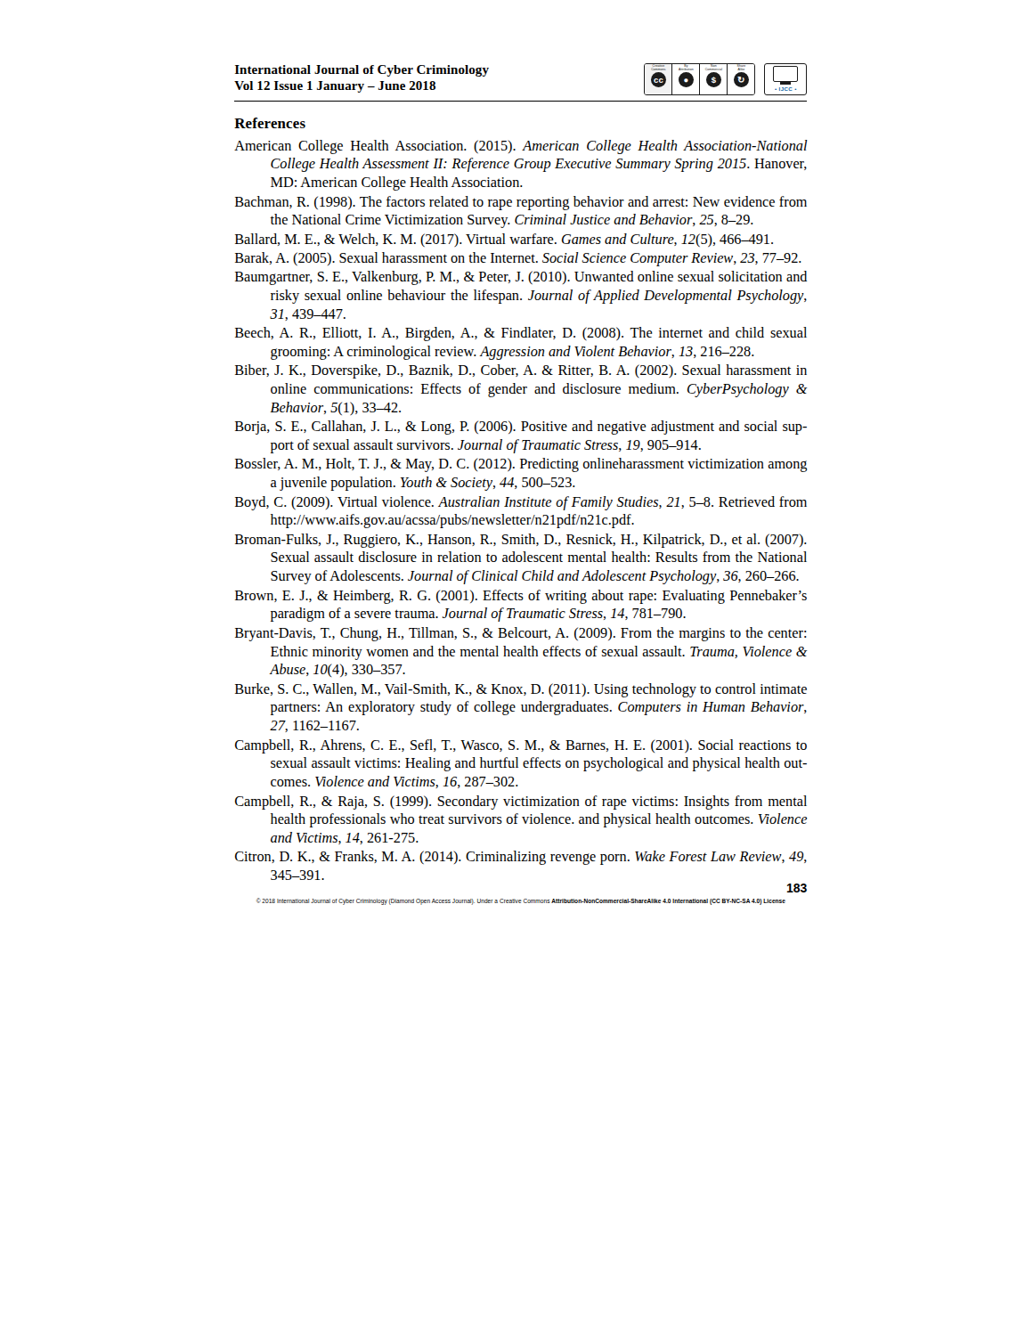International Journal of Cyber Criminology
Vol 12 Issue 1 January – June 2018
Creative
Commons
cc
By
Attribution
●
Non
Commercial
$
Share
Alike
↻
• IJCC •
References
American College Health Association. (2015). American College Health Association-National College Health Assessment II: Reference Group Executive Summary Spring 2015. Hanover, MD: American College Health Association.
Bachman, R. (1998). The factors related to rape reporting behavior and arrest: New evidence from the National Crime Victimization Survey. Criminal Justice and Behavior, 25, 8–29.
Ballard, M. E., & Welch, K. M. (2017). Virtual warfare. Games and Culture, 12(5), 466–491.
Barak, A. (2005). Sexual harassment on the Internet. Social Science Computer Review, 23, 77–92.
Baumgartner, S. E., Valkenburg, P. M., & Peter, J. (2010). Unwanted online sexual solicitation and risky sexual online behaviour the lifespan. Journal of Applied Developmental Psychology, 31, 439–447.
Beech, A. R., Elliott, I. A., Birgden, A., & Findlater, D. (2008). The internet and child sexual grooming: A criminological review. Aggression and Violent Behavior, 13, 216–228.
Biber, J. K., Doverspike, D., Baznik, D., Cober, A. & Ritter, B. A. (2002). Sexual harassment in online communications: Effects of gender and disclosure medium. CyberPsychology & Behavior, 5(1), 33–42.
Borja, S. E., Callahan, J. L., & Long, P. (2006). Positive and negative adjustment and social support of sexual assault survivors. Journal of Traumatic Stress, 19, 905–914.
Bossler, A. M., Holt, T. J., & May, D. C. (2012). Predicting onlineharassment victimization among a juvenile population. Youth & Society, 44, 500–523.
Boyd, C. (2009). Virtual violence. Australian Institute of Family Studies, 21, 5–8. Retrieved from http://www.aifs.gov.au/acssa/pubs/newsletter/n21pdf/n21c.pdf.
Broman-Fulks, J., Ruggiero, K., Hanson, R., Smith, D., Resnick, H., Kilpatrick, D., et al. (2007). Sexual assault disclosure in relation to adolescent mental health: Results from the National Survey of Adolescents. Journal of Clinical Child and Adolescent Psychology, 36, 260–266.
Brown, E. J., & Heimberg, R. G. (2001). Effects of writing about rape: Evaluating Pennebaker’s paradigm of a severe trauma. Journal of Traumatic Stress, 14, 781–790.
Bryant-Davis, T., Chung, H., Tillman, S., & Belcourt, A. (2009). From the margins to the center: Ethnic minority women and the mental health effects of sexual assault. Trauma, Violence & Abuse, 10(4), 330–357.
Burke, S. C., Wallen, M., Vail-Smith, K., & Knox, D. (2011). Using technology to control intimate partners: An exploratory study of college undergraduates. Computers in Human Behavior, 27, 1162–1167.
Campbell, R., Ahrens, C. E., Sefl, T., Wasco, S. M., & Barnes, H. E. (2001). Social reactions to sexual assault victims: Healing and hurtful effects on psychological and physical health outcomes. Violence and Victims, 16, 287–302.
Campbell, R., & Raja, S. (1999). Secondary victimization of rape victims: Insights from mental health professionals who treat survivors of violence. and physical health outcomes. Violence and Victims, 14, 261-275.
Citron, D. K., & Franks, M. A. (2014). Criminalizing revenge porn. Wake Forest Law Review, 49, 345–391.
183
© 2018 International Journal of Cyber Criminology (Diamond Open Access Journal). Under a Creative Commons Attribution-NonCommercial-ShareAlike 4.0 International (CC BY-NC-SA 4.0) License